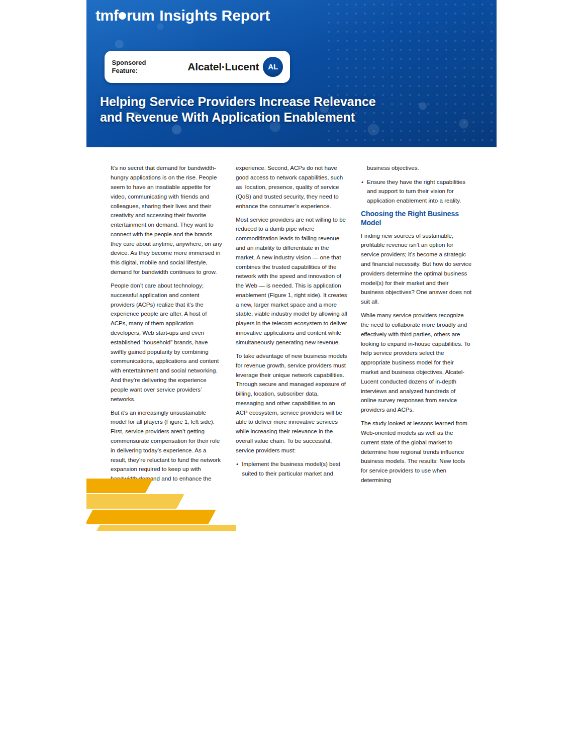tmf rum Insights Report
Sponsored
Feature:
Alcatel·Lucent AL
Helping Service Providers Increase Relevance
and Revenue With Application Enablement
It’s no secret that demand for bandwidth-hungry applications is on the rise. People seem to have an insatiable appetite for video, communicating with friends and colleagues, sharing their lives and their creativity and accessing their favorite entertainment on demand. They want to connect with the people and the brands they care about anytime, anywhere, on any device. As they become more immersed in this digital, mobile and social lifestyle, demand for bandwidth continues to grow.
People don’t care about technology; successful application and content providers (ACPs) realize that it’s the experience people are after. A host of ACPs, many of them application developers, Web start-ups and even established “household” brands, have swiftly gained popularity by combining communications, applications and content with entertainment and social networking. And they’re delivering the experience people want over service providers’ networks.
But it’s an increasingly unsustainable model for all players (Figure 1, left side). First, service providers aren’t getting commensurate compensation for their role in delivering today’s experience. As a result, they’re reluctant to fund the network expansion required to keep up with bandwidth demand and to enhance the experience. Second, ACPs do not have good access to network capabilities, such as location, presence, quality of service (QoS) and trusted security, they need to enhance the consumer’s experience.
Most service providers are not willing to be reduced to a dumb pipe where commoditization leads to falling revenue and an inability to differentiate in the market. A new industry vision — one that combines the trusted capabilities of the network with the speed and innovation of the Web — is needed. This is application enablement (Figure 1, right side). It creates a new, larger market space and a more stable, viable industry model by allowing all players in the telecom ecosystem to deliver innovative applications and content while simultaneously generating new revenue.
To take advantage of new business models for revenue growth, service providers must leverage their unique network capabilities. Through secure and managed exposure of billing, location, subscriber data, messaging and other capabilities to an ACP ecosystem, service providers will be able to deliver more innovative services while increasing their relevance in the overall value chain. To be successful, service providers must:
Implement the business model(s) best suited to their particular market and business objectives.
Ensure they have the right capabilities and support to turn their vision for application enablement into a reality.
Choosing the Right Business Model
Finding new sources of sustainable, profitable revenue isn’t an option for service providers; it’s become a strategic and financial necessity. But how do service providers determine the optimal business model(s) for their market and their business objectives? One answer does not suit all.
While many service providers recognize the need to collaborate more broadly and effectively with third parties, others are looking to expand in-house capabilities. To help service providers select the appropriate business model for their market and business objectives, Alcatel-Lucent conducted dozens of in-depth interviews and analyzed hundreds of online survey responses from service providers and ACPs.
The study looked at lessons learned from Web-oriented models as well as the current state of the global market to determine how regional trends influence business models. The results: New tools for service providers to use when determining